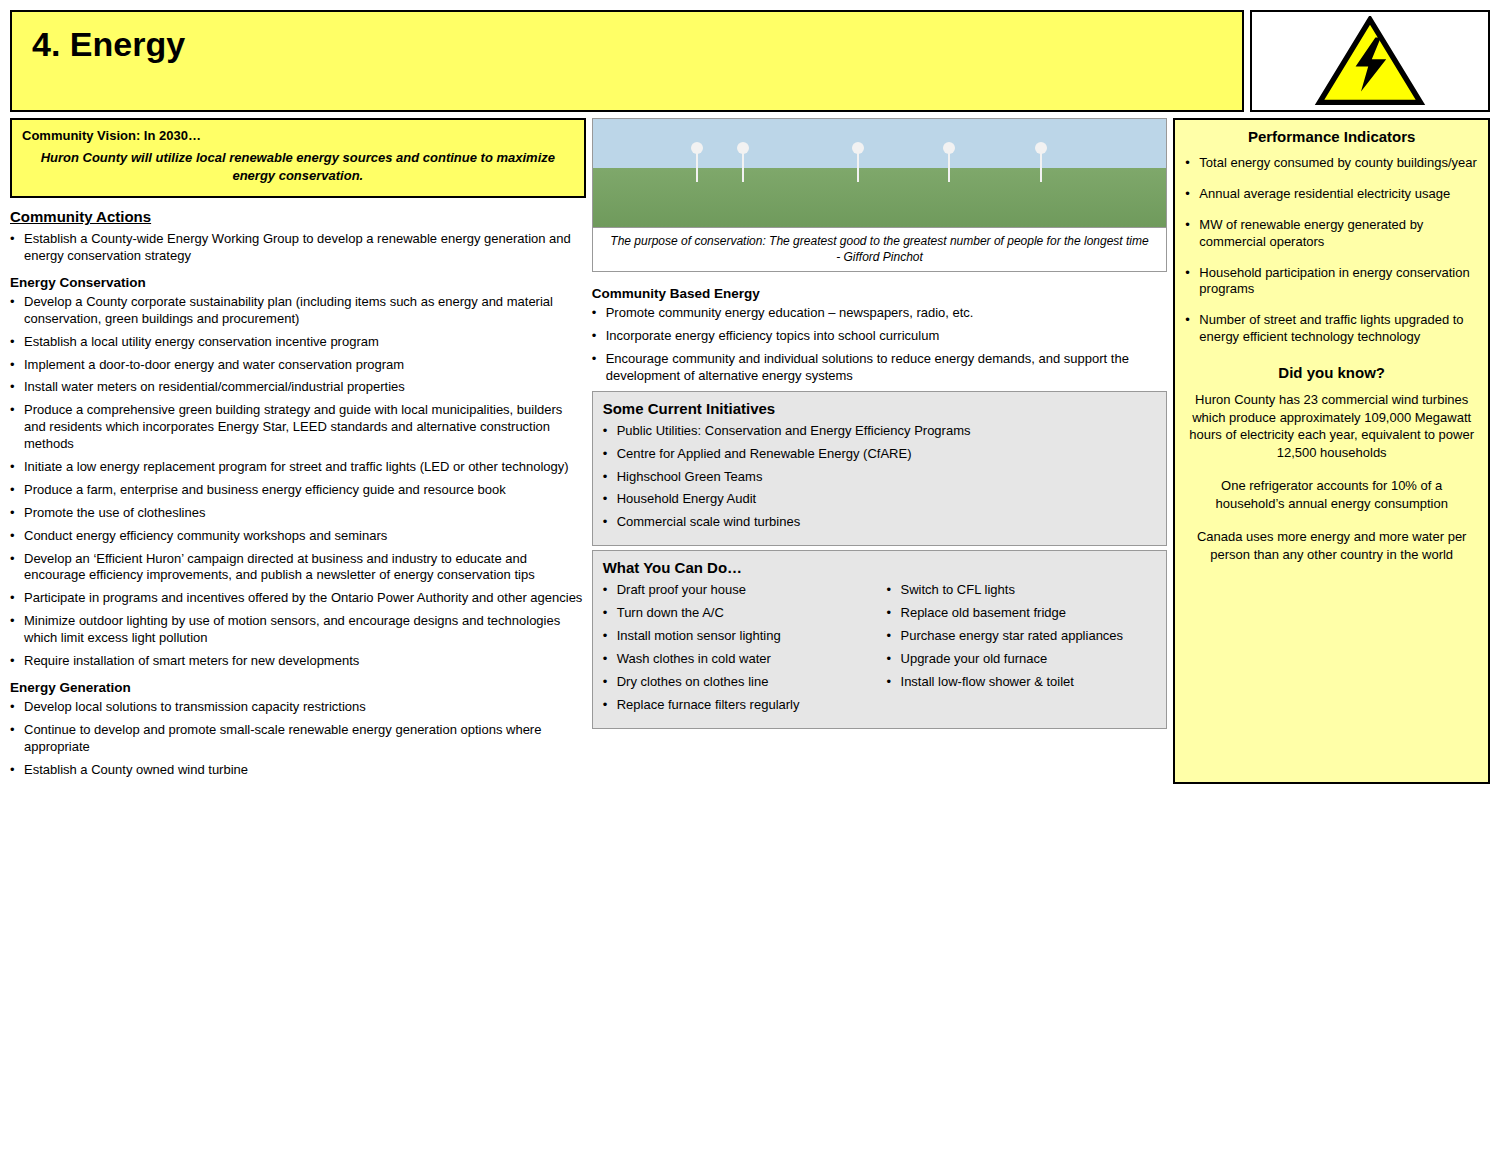4. Energy
Community Vision: In 2030…
Huron County will utilize local renewable energy sources and continue to maximize energy conservation.
Community Actions
Establish a County-wide Energy Working Group to develop a renewable energy generation and energy conservation strategy
Energy Conservation
Develop a County corporate sustainability plan (including items such as energy and material conservation, green buildings and procurement)
Establish a local utility energy conservation incentive program
Implement a door-to-door energy and water conservation program
Install water meters on residential/commercial/industrial properties
Produce a comprehensive green building strategy and guide with local municipalities, builders and residents which incorporates Energy Star, LEED standards and alternative construction methods
Initiate a low energy replacement program for street and traffic lights (LED or other technology)
Produce a farm, enterprise and business energy efficiency guide and resource book
Promote the use of clotheslines
Conduct energy efficiency community workshops and seminars
Develop an ‘Efficient Huron’ campaign directed at business and industry to educate and encourage efficiency improvements, and publish a newsletter of energy conservation tips
Participate in programs and incentives offered by the Ontario Power Authority and other agencies
Minimize outdoor lighting by use of motion sensors, and encourage designs and technologies which limit excess light pollution
Require installation of smart meters for new developments
Energy Generation
Develop local solutions to transmission capacity restrictions
Continue to develop and promote small-scale renewable energy generation options where appropriate
Establish a County owned wind turbine
The purpose of conservation: The greatest good to the greatest number of people for the longest time
- Gifford Pinchot
Community Based Energy
Promote community energy education – newspapers, radio, etc.
Incorporate energy efficiency topics into school curriculum
Encourage community and individual solutions to reduce energy demands, and support the development of alternative energy systems
Some Current Initiatives
Public Utilities: Conservation and Energy Efficiency Programs
Centre for Applied and Renewable Energy (CfARE)
Highschool Green Teams
Household Energy Audit
Commercial scale wind turbines
What You Can Do…
Draft proof your house
Turn down the A/C
Install motion sensor lighting
Wash clothes in cold water
Dry clothes on clothes line
Replace furnace filters regularly
Switch to CFL lights
Replace old basement fridge
Purchase energy star rated appliances
Upgrade your old furnace
Install low-flow shower & toilet
Performance Indicators
Total energy consumed by county buildings/year
Annual average residential electricity usage
MW of renewable energy generated by commercial operators
Household participation in energy conservation programs
Number of street and traffic lights upgraded to energy efficient technology technology
Did you know?
Huron County has 23 commercial wind turbines which produce approximately 109,000 Megawatt hours of electricity each year, equivalent to power 12,500 households
One refrigerator accounts for 10% of a household’s annual energy consumption
Canada uses more energy and more water per person than any other country in the world